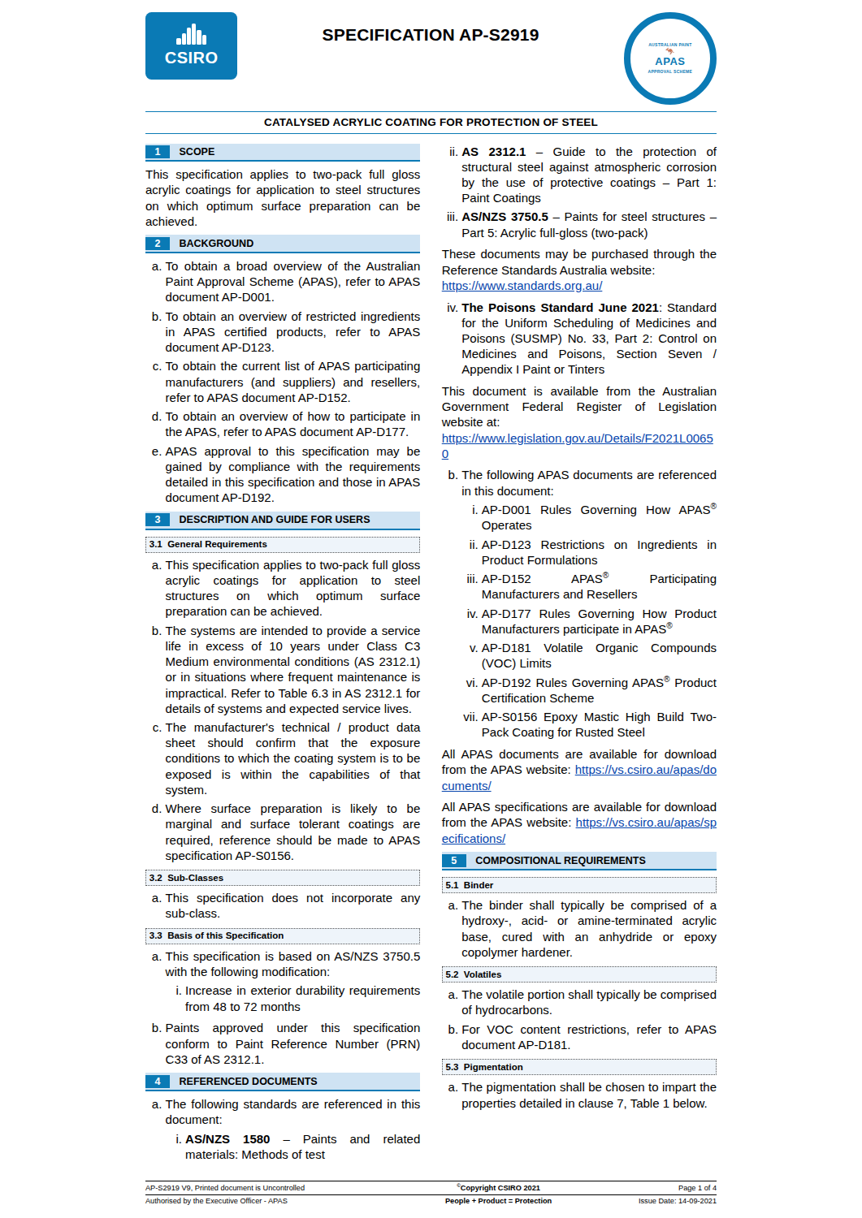CSIRO
SPECIFICATION AP-S2919
AUSTRALIAN PAINT
🦘
APAS
APPROVAL SCHEME
CATALYSED ACRYLIC COATING FOR PROTECTION OF STEEL
1 SCOPE
This specification applies to two-pack full gloss acrylic coatings for application to steel structures on which optimum surface preparation can be achieved.
2 BACKGROUND
To obtain a broad overview of the Australian Paint Approval Scheme (APAS), refer to APAS document AP-D001.
To obtain an overview of restricted ingredients in APAS certified products, refer to APAS document AP-D123.
To obtain the current list of APAS participating manufacturers (and suppliers) and resellers, refer to APAS document AP-D152.
To obtain an overview of how to participate in the APAS, refer to APAS document AP-D177.
APAS approval to this specification may be gained by compliance with the requirements detailed in this specification and those in APAS document AP-D192.
3 DESCRIPTION AND GUIDE FOR USERS
3.1 General Requirements
This specification applies to two-pack full gloss acrylic coatings for application to steel structures on which optimum surface preparation can be achieved.
The systems are intended to provide a service life in excess of 10 years under Class C3 Medium environmental conditions (AS 2312.1) or in situations where frequent maintenance is impractical. Refer to Table 6.3 in AS 2312.1 for details of systems and expected service lives.
The manufacturer's technical / product data sheet should confirm that the exposure conditions to which the coating system is to be exposed is within the capabilities of that system.
Where surface preparation is likely to be marginal and surface tolerant coatings are required, reference should be made to APAS specification AP-S0156.
3.2 Sub-Classes
This specification does not incorporate any sub-class.
3.3 Basis of this Specification
This specification is based on AS/NZS 3750.5 with the following modification:
Increase in exterior durability requirements from 48 to 72 months
Paints approved under this specification conform to Paint Reference Number (PRN) C33 of AS 2312.1.
4 REFERENCED DOCUMENTS
The following standards are referenced in this document:
AS/NZS 1580 – Paints and related materials: Methods of test
AS 2312.1 – Guide to the protection of structural steel against atmospheric corrosion by the use of protective coatings – Part 1: Paint Coatings
AS/NZS 3750.5 – Paints for steel structures – Part 5: Acrylic full-gloss (two-pack)
These documents may be purchased through the Reference Standards Australia website:
https://www.standards.org.au/
The Poisons Standard June 2021: Standard for the Uniform Scheduling of Medicines and Poisons (SUSMP) No. 33, Part 2: Control on Medicines and Poisons, Section Seven / Appendix I Paint or Tinters
This document is available from the Australian Government Federal Register of Legislation website at:
https://www.legislation.gov.au/Details/F2021L00650
The following APAS documents are referenced in this document:
AP-D001 Rules Governing How APAS® Operates
AP-D123 Restrictions on Ingredients in Product Formulations
AP-D152 APAS® Participating Manufacturers and Resellers
AP-D177 Rules Governing How Product Manufacturers participate in APAS®
AP-D181 Volatile Organic Compounds (VOC) Limits
AP-D192 Rules Governing APAS® Product Certification Scheme
AP-S0156 Epoxy Mastic High Build Two-Pack Coating for Rusted Steel
All APAS documents are available for download from the APAS website: https://vs.csiro.au/apas/documents/
All APAS specifications are available for download from the APAS website: https://vs.csiro.au/apas/specifications/
5 COMPOSITIONAL REQUIREMENTS
5.1 Binder
The binder shall typically be comprised of a hydroxy-, acid- or amine-terminated acrylic base, cured with an anhydride or epoxy copolymer hardener.
5.2 Volatiles
The volatile portion shall typically be comprised of hydrocarbons.
For VOC content restrictions, refer to APAS document AP-D181.
5.3 Pigmentation
The pigmentation shall be chosen to impart the properties detailed in clause 7, Table 1 below.
| AP-S2919 V9, Printed document is Uncontrolled | © Copyright CSIRO 2021 | Page 1 of 4 |
| Authorised by the Executive Officer - APAS | People + Product = Protection | Issue Date: 14-09-2021 |